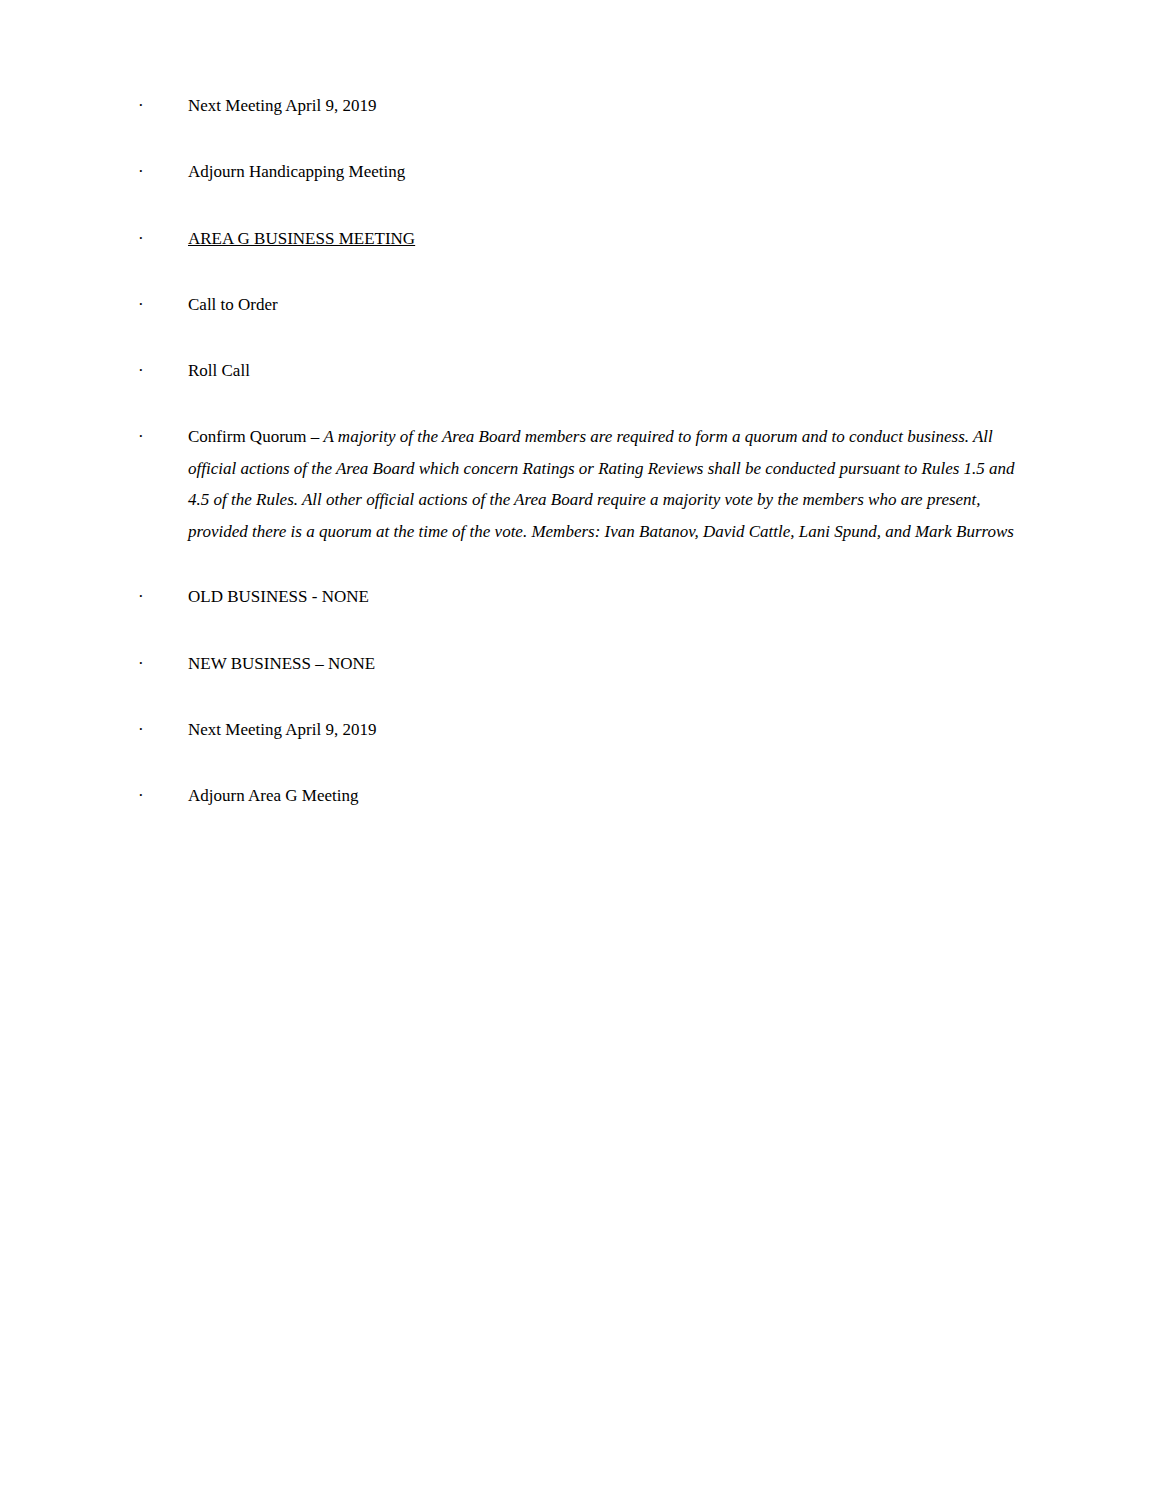Next Meeting April 9, 2019
Adjourn Handicapping Meeting
AREA G BUSINESS MEETING
Call to Order
Roll Call
Confirm Quorum – A majority of the Area Board members are required to form a quorum and to conduct business. All official actions of the Area Board which concern Ratings or Rating Reviews shall be conducted pursuant to Rules 1.5 and 4.5 of the Rules. All other official actions of the Area Board require a majority vote by the members who are present, provided there is a quorum at the time of the vote. Members: Ivan Batanov, David Cattle, Lani Spund, and Mark Burrows
OLD BUSINESS - NONE
NEW BUSINESS – NONE
Next Meeting April 9, 2019
Adjourn Area G Meeting